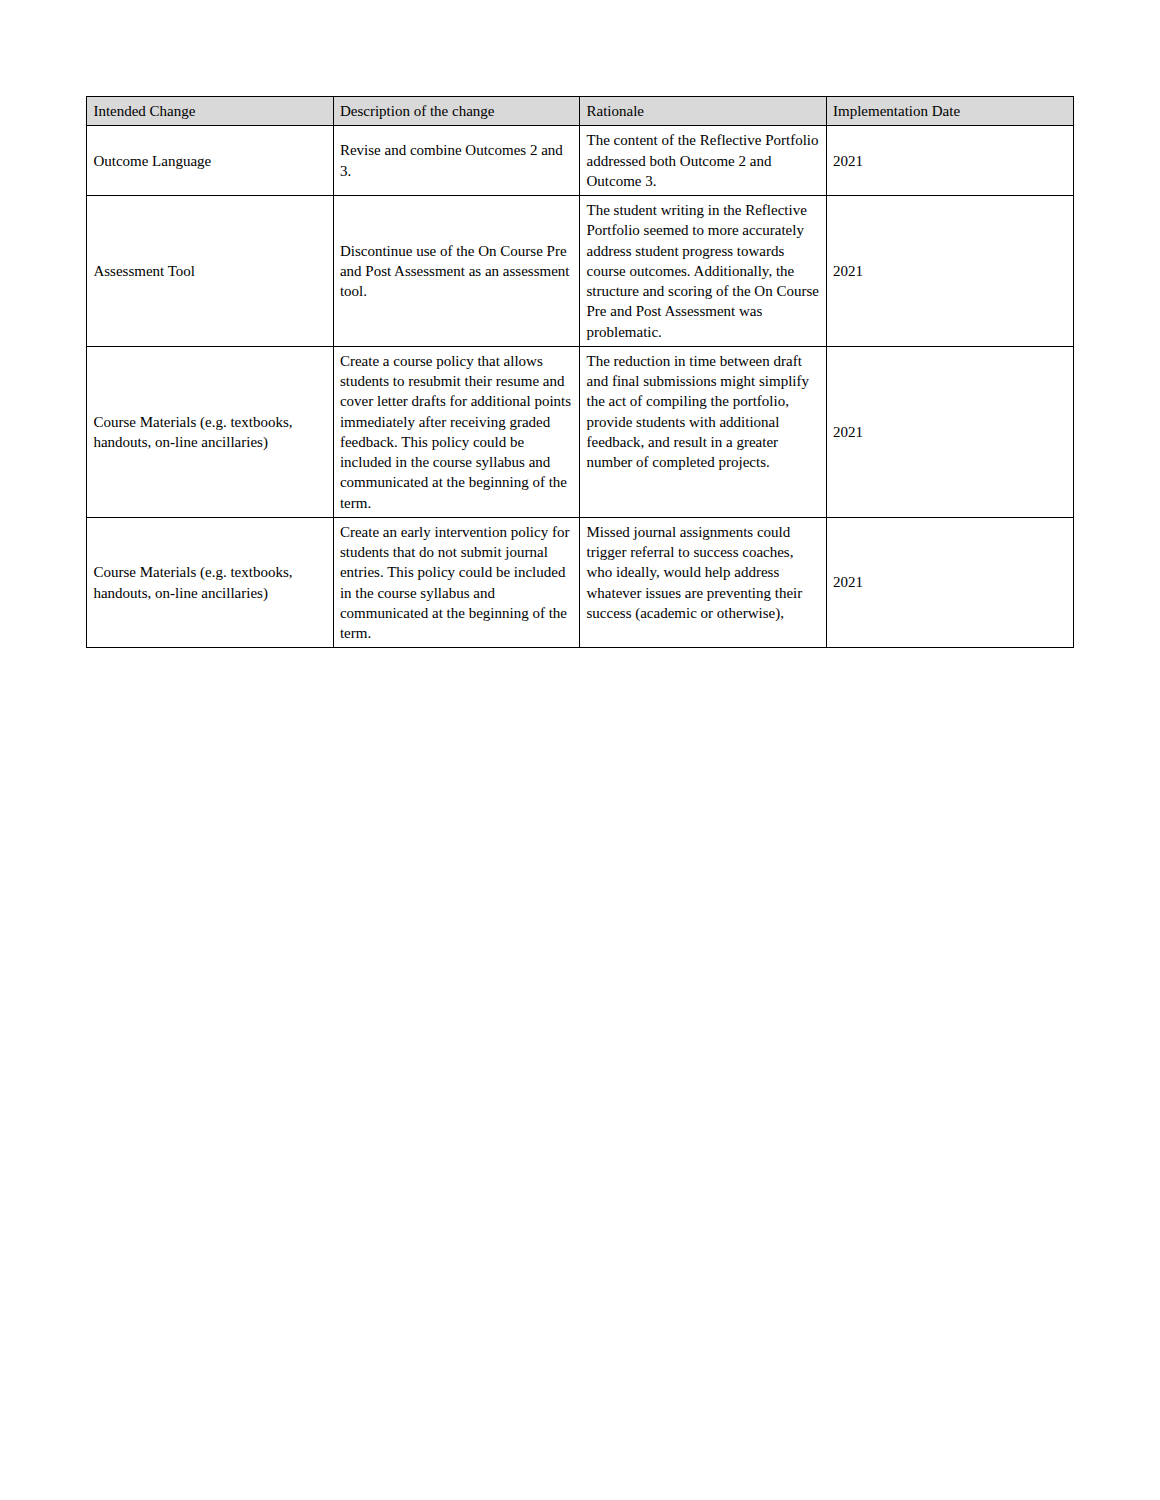| Intended Change | Description of the change | Rationale | Implementation Date |
| --- | --- | --- | --- |
| Outcome Language | Revise and combine Outcomes 2 and 3. | The content of the Reflective Portfolio addressed both Outcome 2 and Outcome 3. | 2021 |
| Assessment Tool | Discontinue use of the On Course Pre and Post Assessment as an assessment tool. | The student writing in the Reflective Portfolio seemed to more accurately address student progress towards course outcomes. Additionally, the structure and scoring of the On Course Pre and Post Assessment was problematic. | 2021 |
| Course Materials (e.g. textbooks, handouts, on-line ancillaries) | Create a course policy that allows students to resubmit their resume and cover letter drafts for additional points immediately after receiving graded feedback. This policy could be included in the course syllabus and communicated at the beginning of the term. | The reduction in time between draft and final submissions might simplify the act of compiling the portfolio, provide students with additional feedback, and result in a greater number of completed projects. | 2021 |
| Course Materials (e.g. textbooks, handouts, on-line ancillaries) | Create an early intervention policy for students that do not submit journal entries. This policy could be included in the course syllabus and communicated at the beginning of the term. | Missed journal assignments could trigger referral to success coaches, who ideally, would help address whatever issues are preventing their success (academic or otherwise), | 2021 |